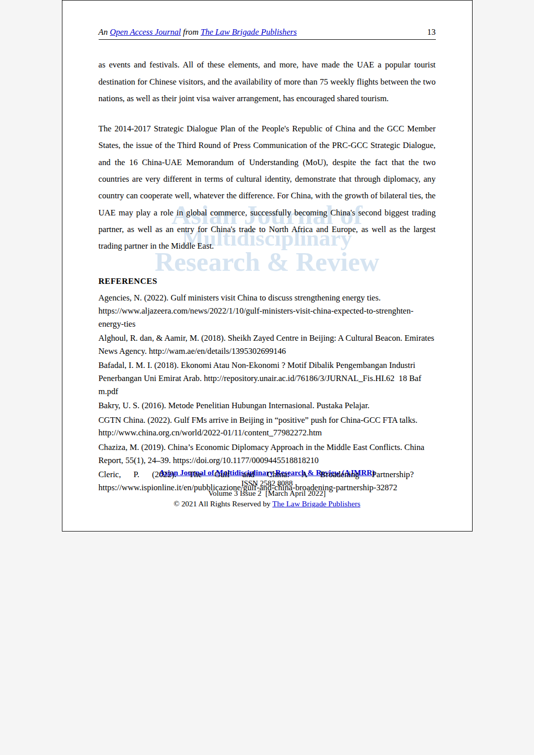An Open Access Journal from The Law Brigade Publishers
13
Asian Journal of
Multidisciplinary
Research & Review
as events and festivals. All of these elements, and more, have made the UAE a popular tourist destination for Chinese visitors, and the availability of more than 75 weekly flights between the two nations, as well as their joint visa waiver arrangement, has encouraged shared tourism.
The 2014-2017 Strategic Dialogue Plan of the People's Republic of China and the GCC Member States, the issue of the Third Round of Press Communication of the PRC-GCC Strategic Dialogue, and the 16 China-UAE Memorandum of Understanding (MoU), despite the fact that the two countries are very different in terms of cultural identity, demonstrate that through diplomacy, any country can cooperate well, whatever the difference. For China, with the growth of bilateral ties, the UAE may play a role in global commerce, successfully becoming China's second biggest trading partner, as well as an entry for China's trade to North Africa and Europe, as well as the largest trading partner in the Middle East.
REFERENCES
Agencies, N. (2022). Gulf ministers visit China to discuss strengthening energy ties. https://www.aljazeera.com/news/2022/1/10/gulf-ministers-visit-china-expected-to-strenghten-energy-ties
Alghoul, R. dan, & Aamir, M. (2018). Sheikh Zayed Centre in Beijing: A Cultural Beacon. Emirates News Agency. http://wam.ae/en/details/1395302699146
Bafadal, I. M. I. (2018). Ekonomi Atau Non-Ekonomi ? Motif Dibalik Pengembangan Industri Penerbangan Uni Emirat Arab. http://repository.unair.ac.id/76186/3/JURNAL_Fis.HI.62 18 Baf m.pdf
Bakry, U. S. (2016). Metode Penelitian Hubungan Internasional. Pustaka Pelajar.
CGTN China. (2022). Gulf FMs arrive in Beijing in “positive” push for China-GCC FTA talks. http://www.china.org.cn/world/2022-01/11/content_77982272.htm
Chaziza, M. (2019). China’s Economic Diplomacy Approach in the Middle East Conflicts. China Report, 55(1), 24–39. https://doi.org/10.1177/0009445518818210
Cleric, P. (2022). The Gulf and China: A Broadening Partnership? https://www.ispionline.it/en/pubblicazione/gulf-and-china-broadening-partnership-32872
Asian Journal of Multidisciplinary Research & Review (AJMRR)
ISSN 2582 8088
Volume 3 Issue 2 [March April 2022]
© 2021 All Rights Reserved by The Law Brigade Publishers